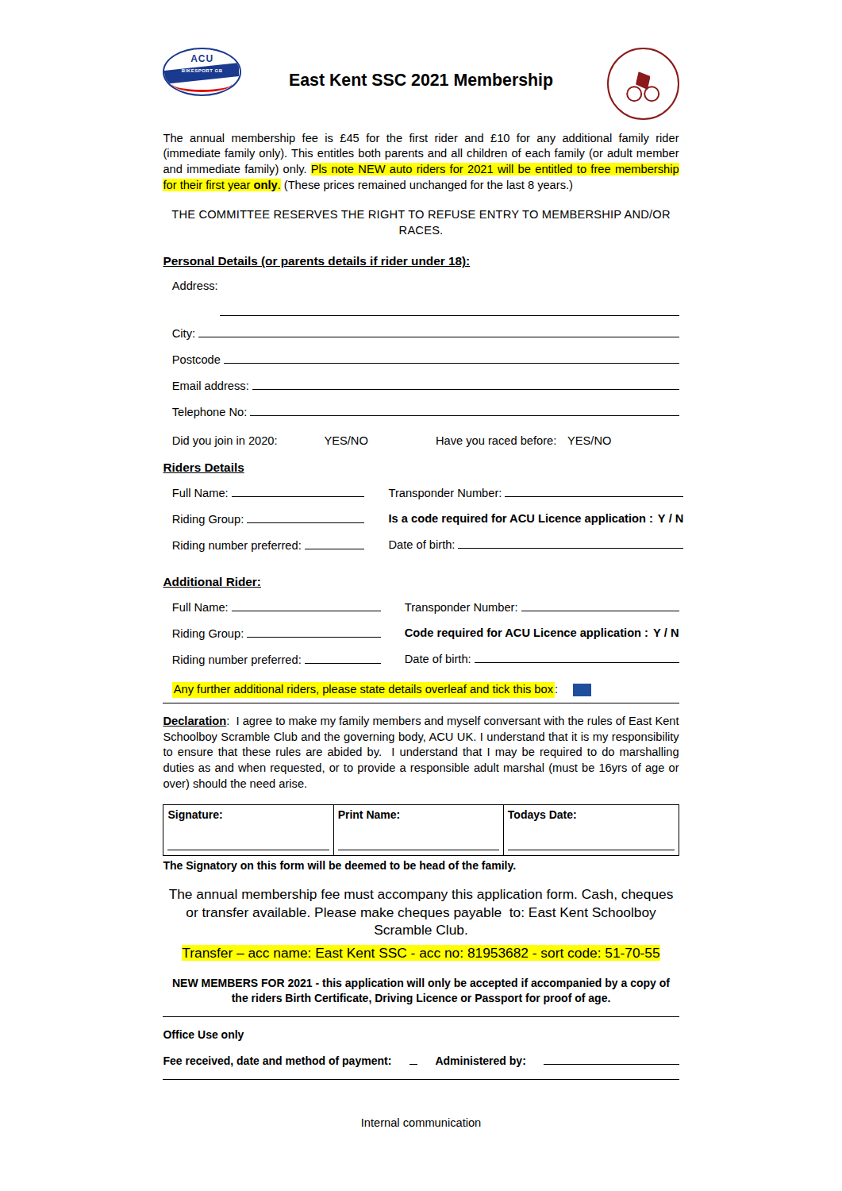ACU
BIKESPORT GB
East Kent SSC 2021 Membership
The annual membership fee is £45 for the first rider and £10 for any additional family rider (immediate family only). This entitles both parents and all children of each family (or adult member and immediate family) only. Pls note NEW auto riders for 2021 will be entitled to free membership for their first year only. (These prices remained unchanged for the last 8 years.)
THE COMMITTEE RESERVES THE RIGHT TO REFUSE ENTRY TO MEMBERSHIP AND/OR RACES.
Personal Details (or parents details if rider under 18):
Address:
City:
Postcode
Email address:
Telephone No:
Did you join in 2020:
YES/NO
Have you raced before:
YES/NO
Riders Details
Full Name:
Riding Group:
Riding number preferred:
Transponder Number:
Is a code required for ACU Licence application: Y / N
Date of birth:
Additional Rider:
Full Name:
Riding Group:
Riding number preferred:
Transponder Number:
Code required for ACU Licence application: Y / N
Date of birth:
Any further additional riders, please state details overleaf and tick this box:
Declaration: I agree to make my family members and myself conversant with the rules of East Kent Schoolboy Scramble Club and the governing body, ACU UK. I understand that it is my responsibility to ensure that these rules are abided by. I understand that I may be required to do marshalling duties as and when requested, or to provide a responsible adult marshal (must be 16yrs of age or over) should the need arise.
| Signature: | Print Name: | Todays Date: |
The Signatory on this form will be deemed to be head of the family.
The annual membership fee must accompany this application form. Cash, cheques or transfer available. Please make cheques payable to: East Kent Schoolboy Scramble Club.
Transfer – acc name: East Kent SSC - acc no: 81953682 - sort code: 51-70-55
NEW MEMBERS FOR 2021 - this application will only be accepted if accompanied by a copy of the riders Birth Certificate, Driving Licence or Passport for proof of age.
Office Use only
Fee received, date and method of payment: Administered by:
Internal communication